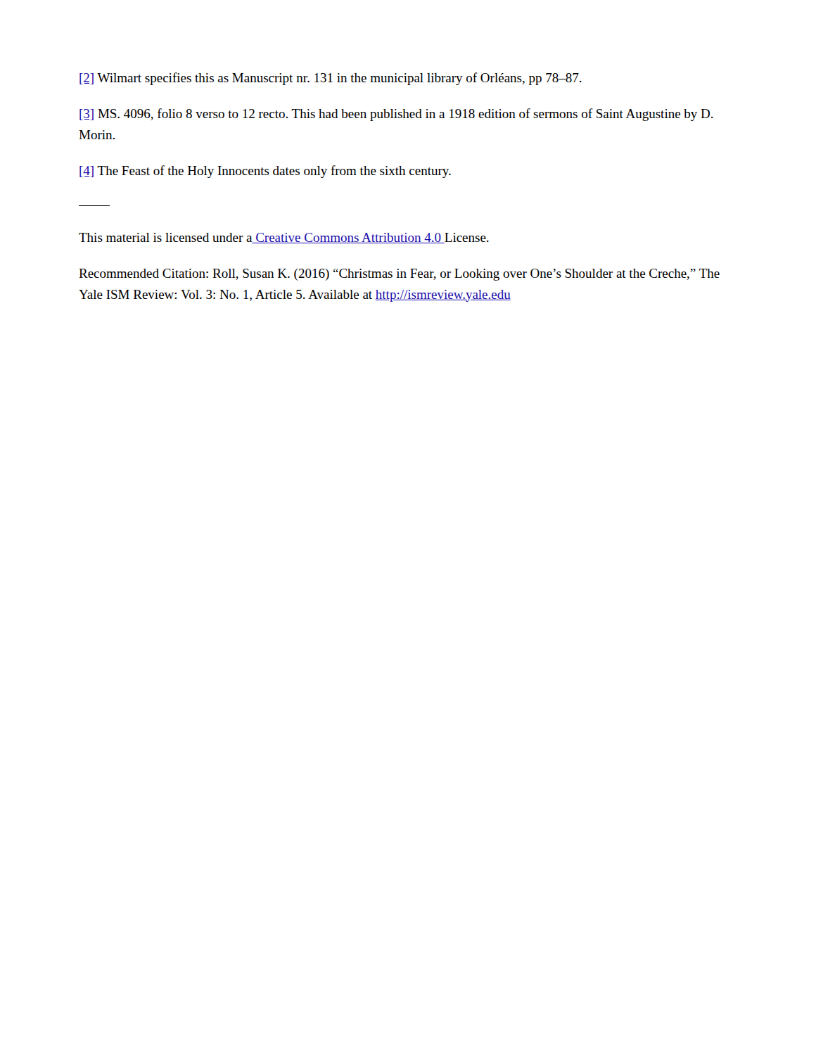[2] Wilmart specifies this as Manuscript nr. 131 in the municipal library of Orléans, pp 78–87.
[3] MS. 4096, folio 8 verso to 12 recto. This had been published in a 1918 edition of sermons of Saint Augustine by D. Morin.
[4] The Feast of the Holy Innocents dates only from the sixth century.
This material is licensed under a Creative Commons Attribution 4.0 License.
Recommended Citation: Roll, Susan K. (2016) “Christmas in Fear, or Looking over One’s Shoulder at the Creche,” The Yale ISM Review: Vol. 3: No. 1, Article 5. Available at http://ismreview.yale.edu